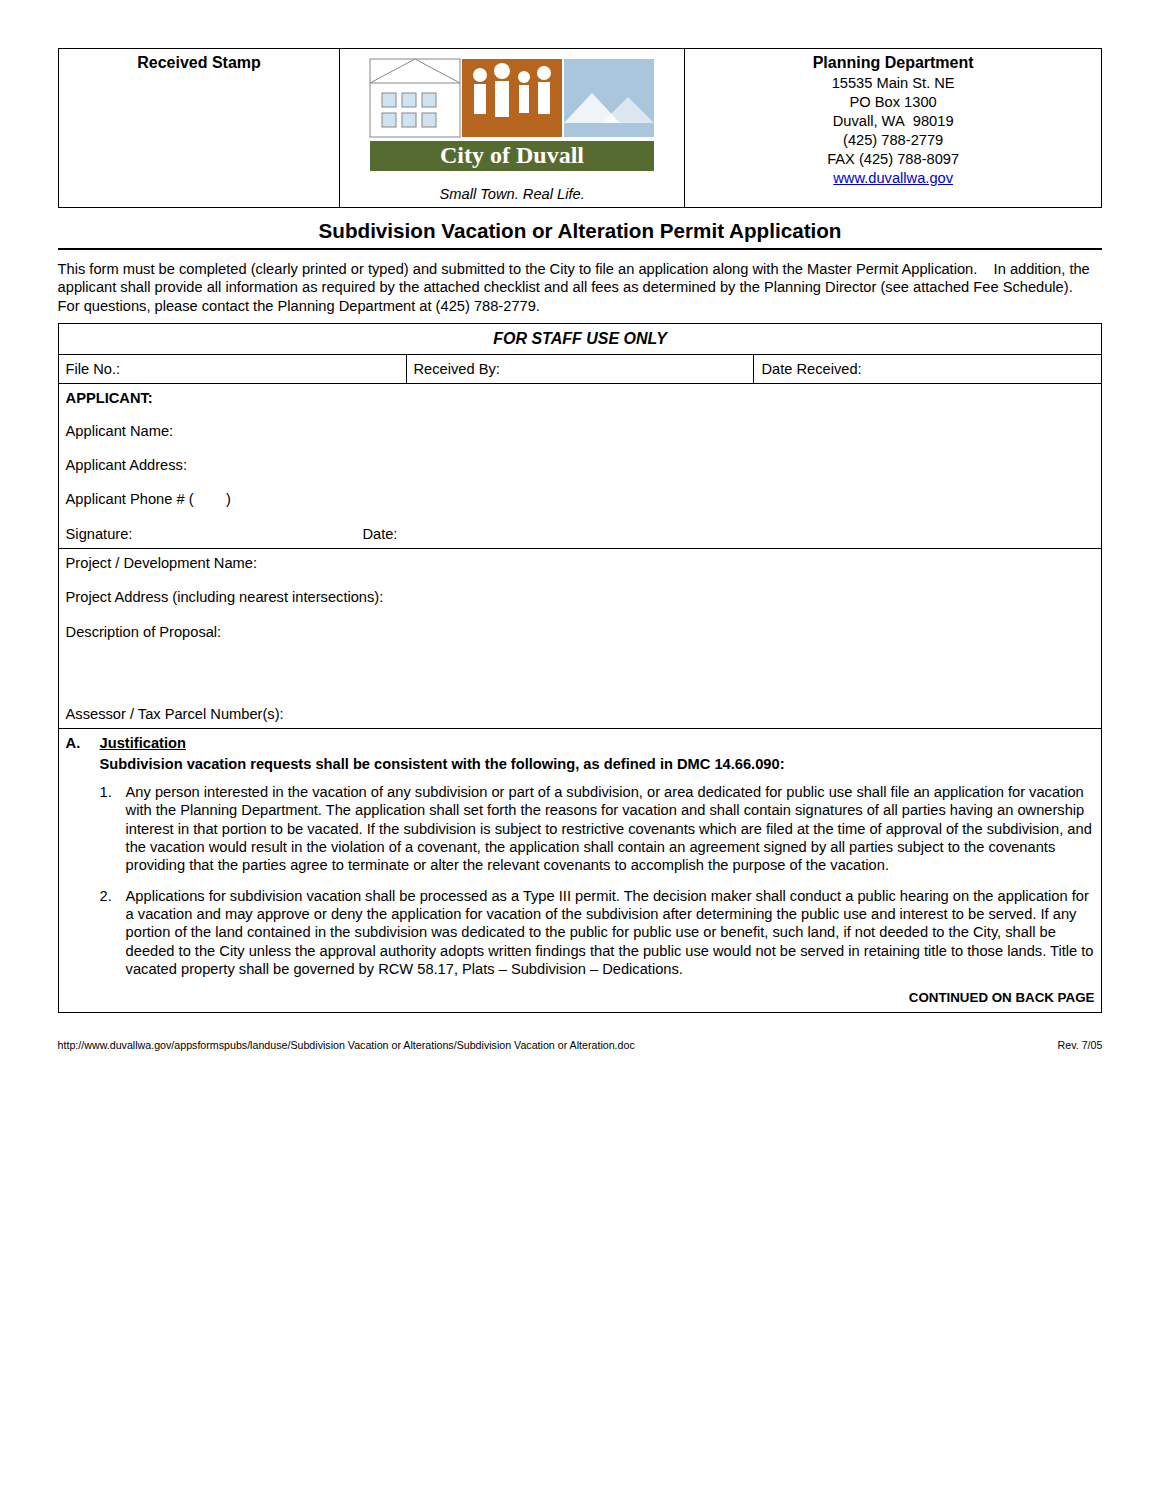| Received Stamp | Small Town. Real Life. | Planning Department 15535 Main St. NE PO Box 1300 Duvall, WA 98019 (425) 788-2779 FAX (425) 788-8097 www.duvallwa.gov |
Subdivision Vacation or Alteration Permit Application
This form must be completed (clearly printed or typed) and submitted to the City to file an application along with the Master Permit Application. In addition, the applicant shall provide all information as required by the attached checklist and all fees as determined by the Planning Director (see attached Fee Schedule). For questions, please contact the Planning Department at (425) 788-2779.
| FOR STAFF USE ONLY |
| File No.: | Received By: | Date Received: |
| APPLICANT: Applicant Name: Applicant Address: Applicant Phone # ( ) Signature: Date: |
| Project / Development Name: Project Address (including nearest intersections): Description of Proposal: Assessor / Tax Parcel Number(s): |
| A. Justification Subdivision vacation requests shall be consistent with the following, as defined in DMC 14.66.090: 1. Any person interested in the vacation of any subdivision or part of a subdivision, or area dedicated for public use shall file an application for vacation with the Planning Department. The application shall set forth the reasons for vacation and shall contain signatures of all parties having an ownership interest in that portion to be vacated. If the subdivision is subject to restrictive covenants which are filed at the time of approval of the subdivision, and the vacation would result in the violation of a covenant, the application shall contain an agreement signed by all parties subject to the covenants providing that the parties agree to terminate or alter the relevant covenants to accomplish the purpose of the vacation. 2. Applications for subdivision vacation shall be processed as a Type III permit. The decision maker shall conduct a public hearing on the application for a vacation and may approve or deny the application for vacation of the subdivision after determining the public use and interest to be served. If any portion of the land contained in the subdivision was dedicated to the public for public use or benefit, such land, if not deeded to the City, shall be deeded to the City unless the approval authority adopts written findings that the public use would not be served in retaining title to those lands. Title to vacated property shall be governed by RCW 58.17, Plats – Subdivision – Dedications. CONTINUED ON BACK PAGE |
http://www.duvallwa.gov/appsformspubs/landuse/Subdivision Vacation or Alterations/Subdivision Vacation or Alteration.doc
Rev. 7/05